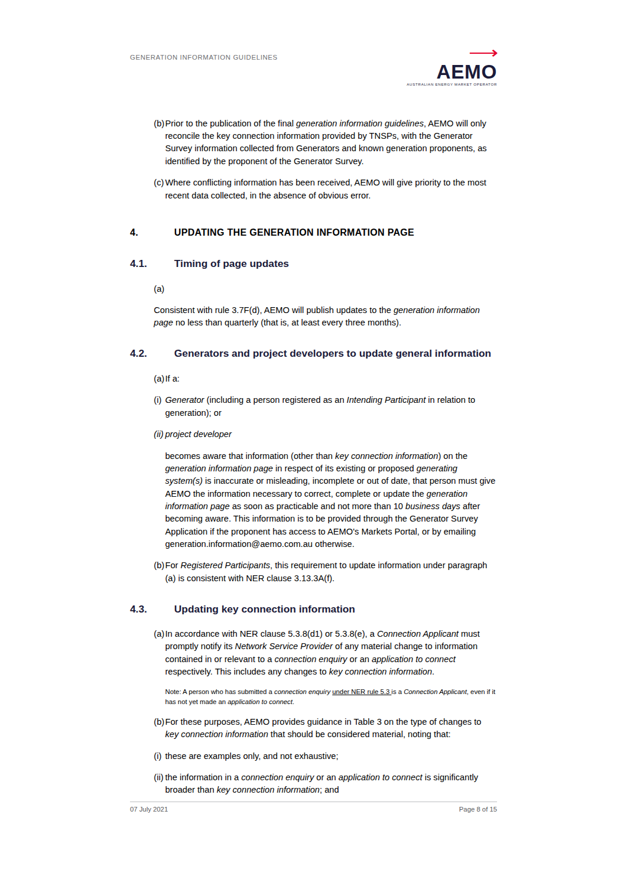Generation Information Guidelines
⟶ AEMO AUSTRALIAN ENERGY MARKET OPERATOR
(b)
Prior to the publication of the final generation information guidelines, AEMO will only reconcile the key connection information provided by TNSPs, with the Generator Survey information collected from Generators and known generation proponents, as identified by the proponent of the Generator Survey.
(c)
Where conflicting information has been received, AEMO will give priority to the most recent data collected, in the absence of obvious error.
4. Updating the generation information page
4.1. Timing of page updates
(a)
Consistent with rule 3.7F(d), AEMO will publish updates to the generation information page no less than quarterly (that is, at least every three months).
4.2. Generators and project developers to update general information
(a)
If a:
(i)
Generator (including a person registered as an Intending Participant in relation to generation); or
(ii)
project developer
becomes aware that information (other than key connection information) on the generation information page in respect of its existing or proposed generating system(s) is inaccurate or misleading, incomplete or out of date, that person must give AEMO the information necessary to correct, complete or update the generation information page as soon as practicable and not more than 10 business days after becoming aware. This information is to be provided through the Generator Survey Application if the proponent has access to AEMO's Markets Portal, or by emailing generation.information@aemo.com.au otherwise.
(b)
For Registered Participants, this requirement to update information under paragraph (a) is consistent with NER clause 3.13.3A(f).
4.3. Updating key connection information
(a)
In accordance with NER clause 5.3.8(d1) or 5.3.8(e), a Connection Applicant must promptly notify its Network Service Provider of any material change to information contained in or relevant to a connection enquiry or an application to connect respectively. This includes any changes to key connection information.
Note: A person who has submitted a connection enquiry under NER rule 5.3 is a Connection Applicant, even if it has not yet made an application to connect.
(b)
For these purposes, AEMO provides guidance in Table 3 on the type of changes to key connection information that should be considered material, noting that:
(i)
these are examples only, and not exhaustive;
(ii)
the information in a connection enquiry or an application to connect is significantly broader than key connection information; and
07 July 2021 Page 8 of 15